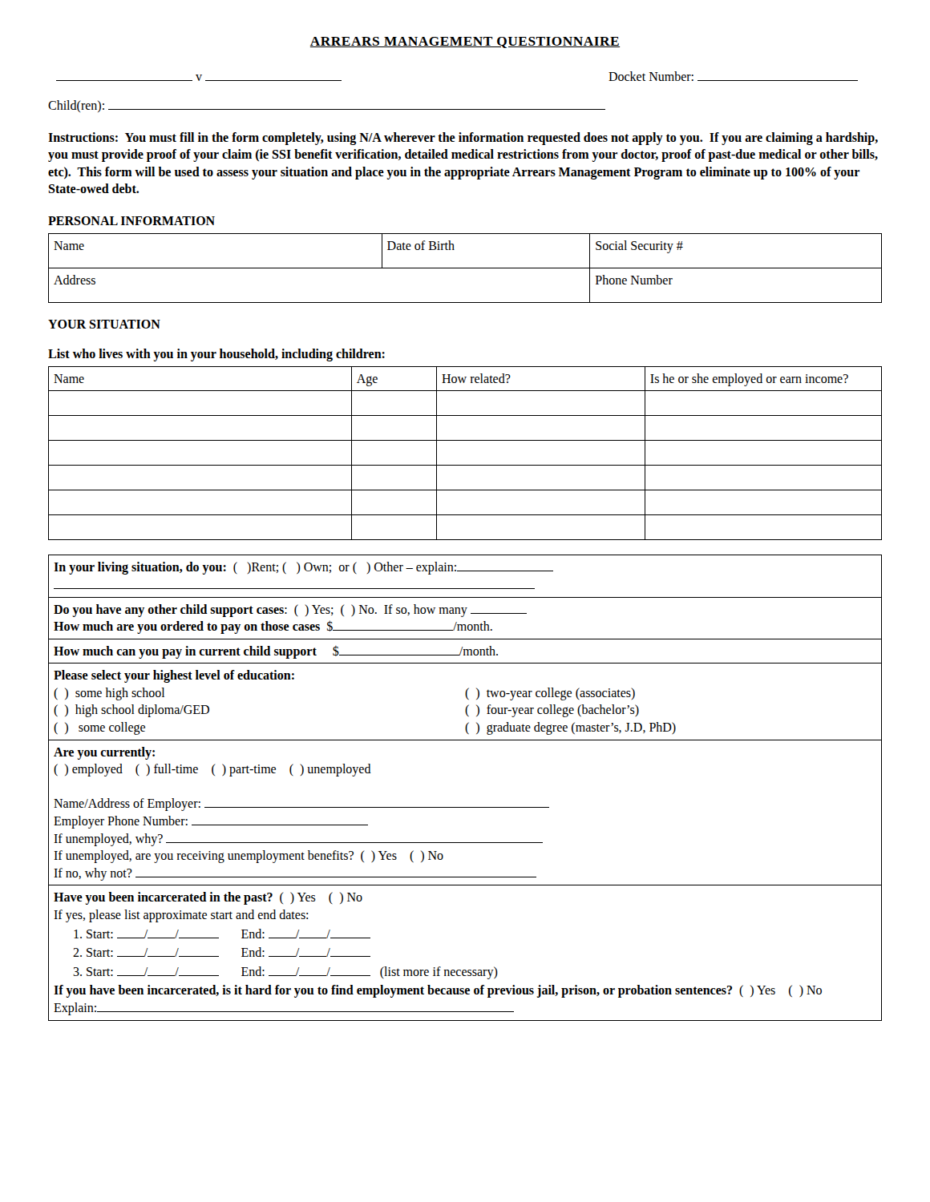ARREARS MANAGEMENT QUESTIONNAIRE
v
Docket Number:
Child(ren):
Instructions: You must fill in the form completely, using N/A wherever the information requested does not apply to you. If you are claiming a hardship, you must provide proof of your claim (ie SSI benefit verification, detailed medical restrictions from your doctor, proof of past-due medical or other bills, etc). This form will be used to assess your situation and place you in the appropriate Arrears Management Program to eliminate up to 100% of your State-owed debt.
Personal Information
| Name | Date of Birth | Social Security # |
| Address | Phone Number |
Your Situation
List who lives with you in your household, including children:
| Name | Age | How related? | Is he or she employed or earn income? |
| --- | --- | --- | --- |
| In your living situation, do you: ( )Rent; ( ) Own; or ( ) Other – explain: |
| Do you have any other child support cases : ( ) Yes; ( ) No. If so, how many How much are you ordered to pay on those cases $ /month. |
| How much can you pay in current child support $ /month. |
| Please select your highest level of education: ( ) some high school ( ) high school diploma/GED ( ) some college ( ) two-year college (associates) ( ) four-year college (bachelor’s) ( ) graduate degree (master’s, J.D, PhD) |
| Are you currently: ( ) employed ( ) full-time ( ) part-time ( ) unemployed Name/Address of Employer: Employer Phone Number: If unemployed, why? If unemployed, are you receiving unemployment benefits? ( ) Yes ( ) No If no, why not? |
| Have you been incarcerated in the past? ( ) Yes ( ) No If yes, please list approximate start and end dates: Start: / / End: / / Start: / / End: / / Start: / / End: / / (list more if necessary) If you have been incarcerated, is it hard for you to find employment because of previous jail, prison, or probation sentences? ( ) Yes ( ) No Explain: |